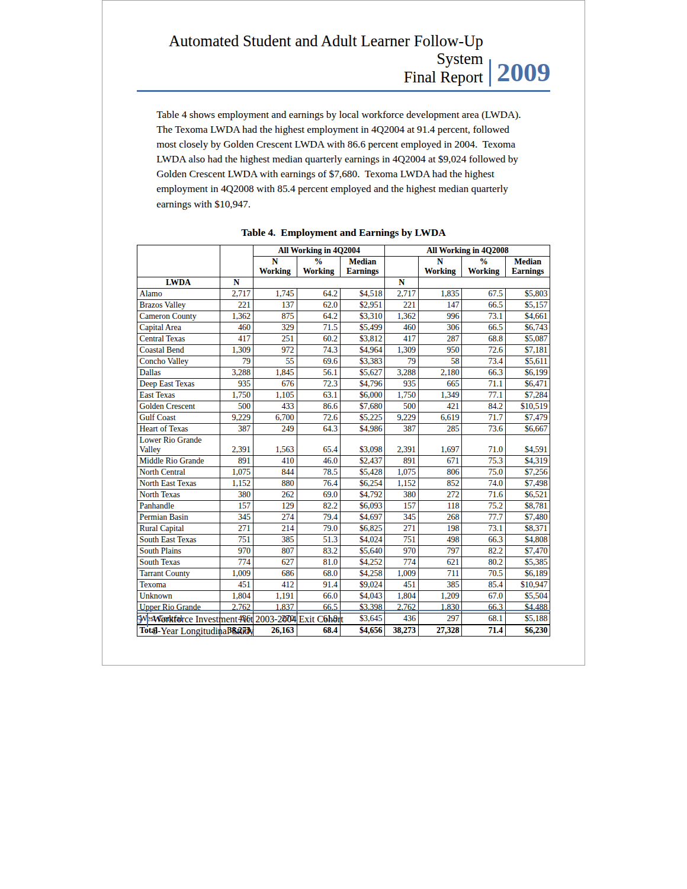Automated Student and Adult Learner Follow-Up System
Final Report
2009
Table 4 shows employment and earnings by local workforce development area (LWDA). The Texoma LWDA had the highest employment in 4Q2004 at 91.4 percent, followed most closely by Golden Crescent LWDA with 86.6 percent employed in 2004. Texoma LWDA also had the highest median quarterly earnings in 4Q2004 at $9,024 followed by Golden Crescent LWDA with earnings of $7,680. Texoma LWDA had the highest employment in 4Q2008 with 85.4 percent employed and the highest median quarterly earnings with $10,947.
Table 4. Employment and Earnings by LWDA
| | | All Working in 4Q2004 | All Working in 4Q2008 |
| --- | --- | --- | --- |
| N Working | % Working | Median Earnings | | N Working | % Working | Median Earnings |
| LWDA | N | | N | |
| Alamo | 2,717 | 1,745 | 64.2 | $4,518 | 2,717 | 1,835 | 67.5 | $5,803 |
| Brazos Valley | 221 | 137 | 62.0 | $2,951 | 221 | 147 | 66.5 | $5,157 |
| Cameron County | 1,362 | 875 | 64.2 | $3,310 | 1,362 | 996 | 73.1 | $4,661 |
| Capital Area | 460 | 329 | 71.5 | $5,499 | 460 | 306 | 66.5 | $6,743 |
| Central Texas | 417 | 251 | 60.2 | $3,812 | 417 | 287 | 68.8 | $5,087 |
| Coastal Bend | 1,309 | 972 | 74.3 | $4,964 | 1,309 | 950 | 72.6 | $7,181 |
| Concho Valley | 79 | 55 | 69.6 | $3,383 | 79 | 58 | 73.4 | $5,611 |
| Dallas | 3,288 | 1,845 | 56.1 | $5,627 | 3,288 | 2,180 | 66.3 | $6,199 |
| Deep East Texas | 935 | 676 | 72.3 | $4,796 | 935 | 665 | 71.1 | $6,471 |
| East Texas | 1,750 | 1,105 | 63.1 | $6,000 | 1,750 | 1,349 | 77.1 | $7,284 |
| Golden Crescent | 500 | 433 | 86.6 | $7,680 | 500 | 421 | 84.2 | $10,519 |
| Gulf Coast | 9,229 | 6,700 | 72.6 | $5,225 | 9,229 | 6,619 | 71.7 | $7,479 |
| Heart of Texas | 387 | 249 | 64.3 | $4,986 | 387 | 285 | 73.6 | $6,667 |
| Lower Rio Grande Valley | 2,391 | 1,563 | 65.4 | $3,098 | 2,391 | 1,697 | 71.0 | $4,591 |
| Middle Rio Grande | 891 | 410 | 46.0 | $2,437 | 891 | 671 | 75.3 | $4,319 |
| North Central | 1,075 | 844 | 78.5 | $5,428 | 1,075 | 806 | 75.0 | $7,256 |
| North East Texas | 1,152 | 880 | 76.4 | $6,254 | 1,152 | 852 | 74.0 | $7,498 |
| North Texas | 380 | 262 | 69.0 | $4,792 | 380 | 272 | 71.6 | $6,521 |
| Panhandle | 157 | 129 | 82.2 | $6,093 | 157 | 118 | 75.2 | $8,781 |
| Permian Basin | 345 | 274 | 79.4 | $4,697 | 345 | 268 | 77.7 | $7,480 |
| Rural Capital | 271 | 214 | 79.0 | $6,825 | 271 | 198 | 73.1 | $8,371 |
| South East Texas | 751 | 385 | 51.3 | $4,024 | 751 | 498 | 66.3 | $4,808 |
| South Plains | 970 | 807 | 83.2 | $5,640 | 970 | 797 | 82.2 | $7,470 |
| South Texas | 774 | 627 | 81.0 | $4,252 | 774 | 621 | 80.2 | $5,385 |
| Tarrant County | 1,009 | 686 | 68.0 | $4,258 | 1,009 | 711 | 70.5 | $6,189 |
| Texoma | 451 | 412 | 91.4 | $9,024 | 451 | 385 | 85.4 | $10,947 |
| Unknown | 1,804 | 1,191 | 66.0 | $4,043 | 1,804 | 1,209 | 67.0 | $5,504 |
| Upper Rio Grande | 2,762 | 1,837 | 66.5 | $3,398 | 2,762 | 1,830 | 66.3 | $4,488 |
| West Central | 436 | 270 | 61.9 | $3,645 | 436 | 297 | 68.1 | $5,188 |
| Total | 38,273 | 26,163 | 68.4 | $4,656 | 38,273 | 27,328 | 71.4 | $6,230 |
5
Workforce Investment Act 2003-2004 Exit Cohort
5-Year Longitudinal Study